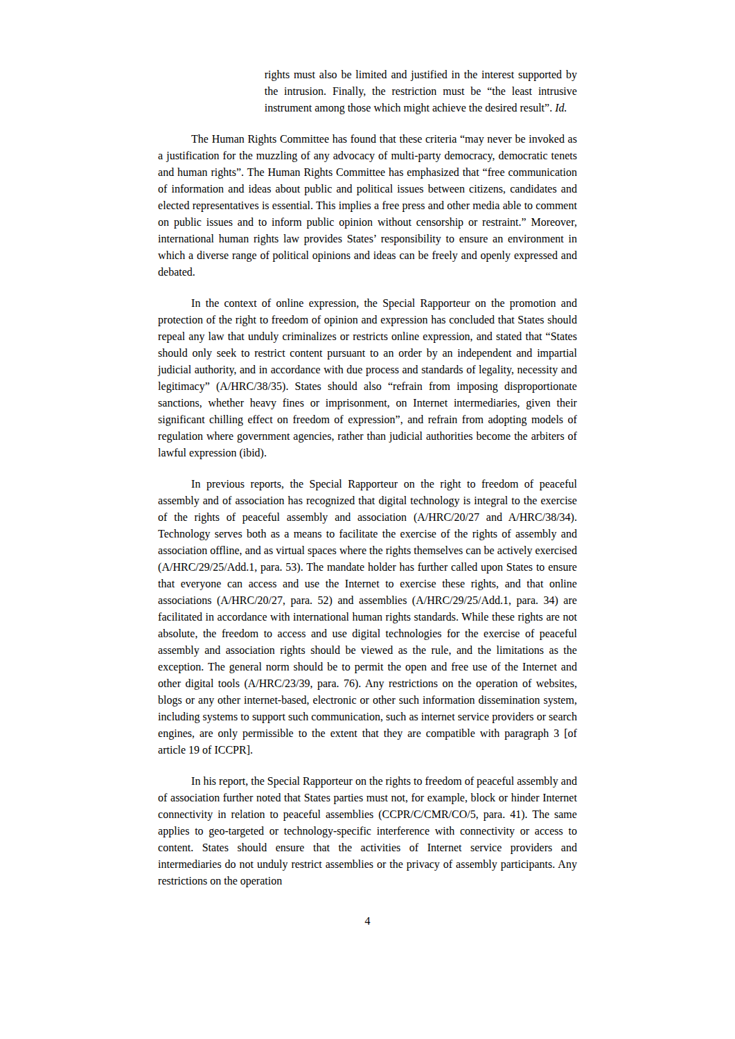rights must also be limited and justified in the interest supported by the intrusion. Finally, the restriction must be “the least intrusive instrument among those which might achieve the desired result”. Id.
The Human Rights Committee has found that these criteria “may never be invoked as a justification for the muzzling of any advocacy of multi-party democracy, democratic tenets and human rights”. The Human Rights Committee has emphasized that “free communication of information and ideas about public and political issues between citizens, candidates and elected representatives is essential. This implies a free press and other media able to comment on public issues and to inform public opinion without censorship or restraint.” Moreover, international human rights law provides States’ responsibility to ensure an environment in which a diverse range of political opinions and ideas can be freely and openly expressed and debated.
In the context of online expression, the Special Rapporteur on the promotion and protection of the right to freedom of opinion and expression has concluded that States should repeal any law that unduly criminalizes or restricts online expression, and stated that “States should only seek to restrict content pursuant to an order by an independent and impartial judicial authority, and in accordance with due process and standards of legality, necessity and legitimacy” (A/HRC/38/35). States should also “refrain from imposing disproportionate sanctions, whether heavy fines or imprisonment, on Internet intermediaries, given their significant chilling effect on freedom of expression”, and refrain from adopting models of regulation where government agencies, rather than judicial authorities become the arbiters of lawful expression (ibid).
In previous reports, the Special Rapporteur on the right to freedom of peaceful assembly and of association has recognized that digital technology is integral to the exercise of the rights of peaceful assembly and association (A/HRC/20/27 and A/HRC/38/34). Technology serves both as a means to facilitate the exercise of the rights of assembly and association offline, and as virtual spaces where the rights themselves can be actively exercised (A/HRC/29/25/Add.1, para. 53). The mandate holder has further called upon States to ensure that everyone can access and use the Internet to exercise these rights, and that online associations (A/HRC/20/27, para. 52) and assemblies (A/HRC/29/25/Add.1, para. 34) are facilitated in accordance with international human rights standards. While these rights are not absolute, the freedom to access and use digital technologies for the exercise of peaceful assembly and association rights should be viewed as the rule, and the limitations as the exception. The general norm should be to permit the open and free use of the Internet and other digital tools (A/HRC/23/39, para. 76). Any restrictions on the operation of websites, blogs or any other internet-based, electronic or other such information dissemination system, including systems to support such communication, such as internet service providers or search engines, are only permissible to the extent that they are compatible with paragraph 3 [of article 19 of ICCPR].
In his report, the Special Rapporteur on the rights to freedom of peaceful assembly and of association further noted that States parties must not, for example, block or hinder Internet connectivity in relation to peaceful assemblies (CCPR/C/CMR/CO/5, para. 41). The same applies to geo-targeted or technology-specific interference with connectivity or access to content. States should ensure that the activities of Internet service providers and intermediaries do not unduly restrict assemblies or the privacy of assembly participants. Any restrictions on the operation
4